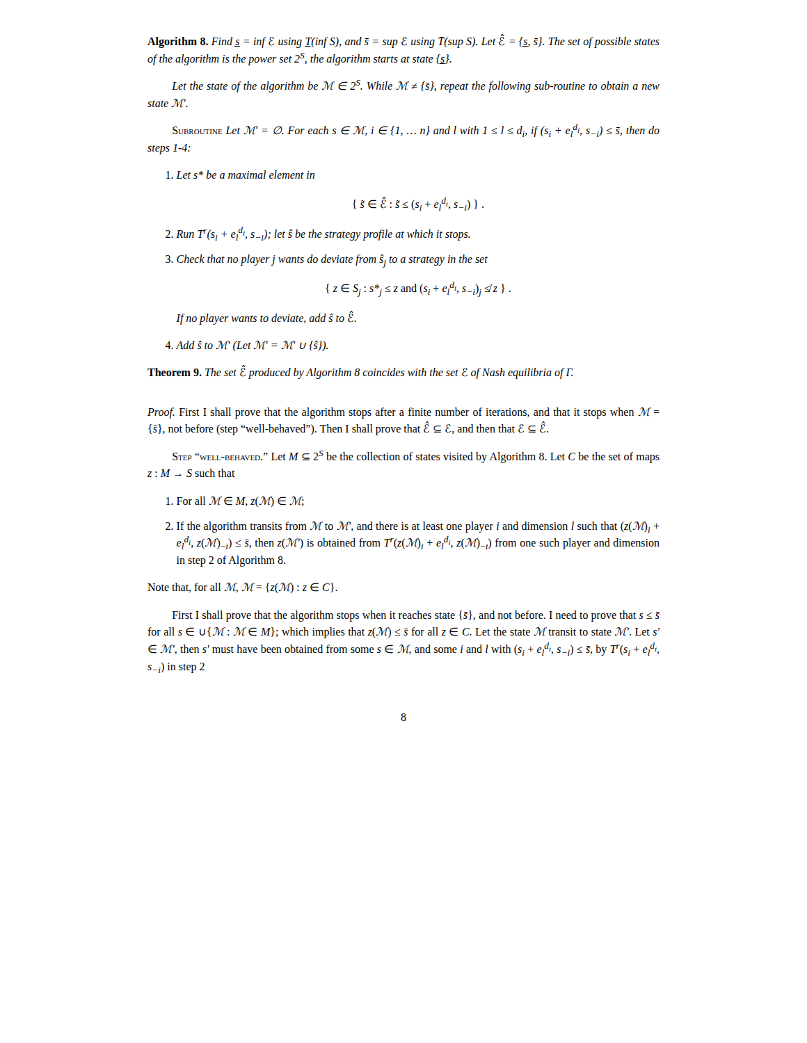Algorithm 8. Find s̲ = inf ℰ using T̲(inf S), and s̄ = sup ℰ using T̄(sup S). Let ℰ̂ = {s̲, s̄}. The set of possible states of the algorithm is the power set 2S, the algorithm starts at state {s̲}.
Let the state of the algorithm be ℳ ∈ 2S. While ℳ ≠ {s̄}, repeat the following sub-routine to obtain a new state ℳ′.
Subroutine Let ℳ′ = ∅. For each s ∈ ℳ, i ∈ {1, … n} and l with 1 ≤ l ≤ di, if (si + eldi, s−i) ≤ s̄, then do steps 1-4:
Let s* be a maximal element in
{ s̃ ∈ ℰ̂ : s̃ ≤ (si + eldi, s−i) } .
Run Tr(si + eldi, s−i); let ŝ be the strategy profile at which it stops.
Check that no player j wants do deviate from ŝj to a strategy in the set
{ z ∈ Sj : s*j ≤ z and (si + eldi, s−i)j ≰ z } .
If no player wants to deviate, add ŝ to ℰ̂.
Add ŝ to ℳ′ (Let ℳ′ = ℳ′ ∪ {ŝ}).
Theorem 9. The set ℰ̂ produced by Algorithm 8 coincides with the set ℰ of Nash equilibria of Γ.
Proof. First I shall prove that the algorithm stops after a finite number of iterations, and that it stops when ℳ = {s̄}, not before (step “well-behaved”). Then I shall prove that ℰ̂ ⊆ ℰ, and then that ℰ ⊆ ℰ̂.
Step “well-behaved.” Let M ⊆ 2S be the collection of states visited by Algorithm 8. Let C be the set of maps z : M → S such that
For all ℳ ∈ M, z(ℳ) ∈ ℳ;
If the algorithm transits from ℳ to ℳ′, and there is at least one player i and dimension l such that (z(ℳ)i + eldi, z(ℳ)−i) ≤ s̄, then z(ℳ′) is obtained from Tr(z(ℳ)i + eldi, z(ℳ)−i) from one such player and dimension in step 2 of Algorithm 8.
Note that, for all ℳ, ℳ = {z(ℳ) : z ∈ C}.
First I shall prove that the algorithm stops when it reaches state {s̄}, and not before. I need to prove that s ≤ s̄ for all s ∈ ∪{ℳ : ℳ ∈ M}; which implies that z(ℳ) ≤ s̄ for all z ∈ C. Let the state ℳ transit to state ℳ′. Let s′ ∈ ℳ′, then s′ must have been obtained from some s ∈ ℳ, and some i and l with (si + eldi, s−i) ≤ s̄, by Tr(si + eldi, s−i) in step 2
8